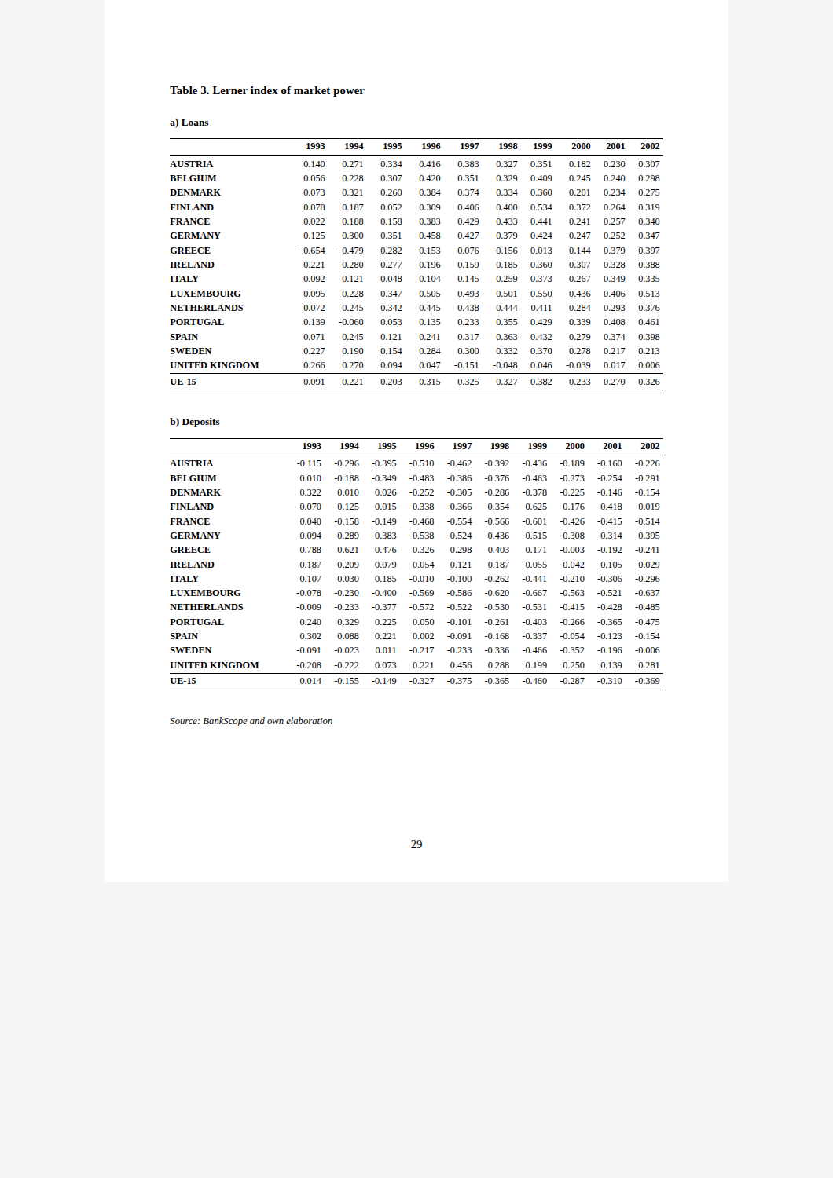Table 3. Lerner index of market power
a) Loans
Lerner index of market power for loans, 1993–2002
| | 1993 | 1994 | 1995 | 1996 | 1997 | 1998 | 1999 | 2000 | 2001 | 2002 |
| --- | --- | --- | --- | --- | --- | --- | --- | --- | --- | --- |
| AUSTRIA | 0.140 | 0.271 | 0.334 | 0.416 | 0.383 | 0.327 | 0.351 | 0.182 | 0.230 | 0.307 |
| BELGIUM | 0.056 | 0.228 | 0.307 | 0.420 | 0.351 | 0.329 | 0.409 | 0.245 | 0.240 | 0.298 |
| DENMARK | 0.073 | 0.321 | 0.260 | 0.384 | 0.374 | 0.334 | 0.360 | 0.201 | 0.234 | 0.275 |
| FINLAND | 0.078 | 0.187 | 0.052 | 0.309 | 0.406 | 0.400 | 0.534 | 0.372 | 0.264 | 0.319 |
| FRANCE | 0.022 | 0.188 | 0.158 | 0.383 | 0.429 | 0.433 | 0.441 | 0.241 | 0.257 | 0.340 |
| GERMANY | 0.125 | 0.300 | 0.351 | 0.458 | 0.427 | 0.379 | 0.424 | 0.247 | 0.252 | 0.347 |
| GREECE | -0.654 | -0.479 | -0.282 | -0.153 | -0.076 | -0.156 | 0.013 | 0.144 | 0.379 | 0.397 |
| IRELAND | 0.221 | 0.280 | 0.277 | 0.196 | 0.159 | 0.185 | 0.360 | 0.307 | 0.328 | 0.388 |
| ITALY | 0.092 | 0.121 | 0.048 | 0.104 | 0.145 | 0.259 | 0.373 | 0.267 | 0.349 | 0.335 |
| LUXEMBOURG | 0.095 | 0.228 | 0.347 | 0.505 | 0.493 | 0.501 | 0.550 | 0.436 | 0.406 | 0.513 |
| NETHERLANDS | 0.072 | 0.245 | 0.342 | 0.445 | 0.438 | 0.444 | 0.411 | 0.284 | 0.293 | 0.376 |
| PORTUGAL | 0.139 | -0.060 | 0.053 | 0.135 | 0.233 | 0.355 | 0.429 | 0.339 | 0.408 | 0.461 |
| SPAIN | 0.071 | 0.245 | 0.121 | 0.241 | 0.317 | 0.363 | 0.432 | 0.279 | 0.374 | 0.398 |
| SWEDEN | 0.227 | 0.190 | 0.154 | 0.284 | 0.300 | 0.332 | 0.370 | 0.278 | 0.217 | 0.213 |
| UNITED KINGDOM | 0.266 | 0.270 | 0.094 | 0.047 | -0.151 | -0.048 | 0.046 | -0.039 | 0.017 | 0.006 |
| UE-15 | 0.091 | 0.221 | 0.203 | 0.315 | 0.325 | 0.327 | 0.382 | 0.233 | 0.270 | 0.326 |
b) Deposits
Lerner index of market power for deposits, 1993–2002
| | 1993 | 1994 | 1995 | 1996 | 1997 | 1998 | 1999 | 2000 | 2001 | 2002 |
| --- | --- | --- | --- | --- | --- | --- | --- | --- | --- | --- |
| AUSTRIA | -0.115 | -0.296 | -0.395 | -0.510 | -0.462 | -0.392 | -0.436 | -0.189 | -0.160 | -0.226 |
| BELGIUM | 0.010 | -0.188 | -0.349 | -0.483 | -0.386 | -0.376 | -0.463 | -0.273 | -0.254 | -0.291 |
| DENMARK | 0.322 | 0.010 | 0.026 | -0.252 | -0.305 | -0.286 | -0.378 | -0.225 | -0.146 | -0.154 |
| FINLAND | -0.070 | -0.125 | 0.015 | -0.338 | -0.366 | -0.354 | -0.625 | -0.176 | 0.418 | -0.019 |
| FRANCE | 0.040 | -0.158 | -0.149 | -0.468 | -0.554 | -0.566 | -0.601 | -0.426 | -0.415 | -0.514 |
| GERMANY | -0.094 | -0.289 | -0.383 | -0.538 | -0.524 | -0.436 | -0.515 | -0.308 | -0.314 | -0.395 |
| GREECE | 0.788 | 0.621 | 0.476 | 0.326 | 0.298 | 0.403 | 0.171 | -0.003 | -0.192 | -0.241 |
| IRELAND | 0.187 | 0.209 | 0.079 | 0.054 | 0.121 | 0.187 | 0.055 | 0.042 | -0.105 | -0.029 |
| ITALY | 0.107 | 0.030 | 0.185 | -0.010 | -0.100 | -0.262 | -0.441 | -0.210 | -0.306 | -0.296 |
| LUXEMBOURG | -0.078 | -0.230 | -0.400 | -0.569 | -0.586 | -0.620 | -0.667 | -0.563 | -0.521 | -0.637 |
| NETHERLANDS | -0.009 | -0.233 | -0.377 | -0.572 | -0.522 | -0.530 | -0.531 | -0.415 | -0.428 | -0.485 |
| PORTUGAL | 0.240 | 0.329 | 0.225 | 0.050 | -0.101 | -0.261 | -0.403 | -0.266 | -0.365 | -0.475 |
| SPAIN | 0.302 | 0.088 | 0.221 | 0.002 | -0.091 | -0.168 | -0.337 | -0.054 | -0.123 | -0.154 |
| SWEDEN | -0.091 | -0.023 | 0.011 | -0.217 | -0.233 | -0.336 | -0.466 | -0.352 | -0.196 | -0.006 |
| UNITED KINGDOM | -0.208 | -0.222 | 0.073 | 0.221 | 0.456 | 0.288 | 0.199 | 0.250 | 0.139 | 0.281 |
| UE-15 | 0.014 | -0.155 | -0.149 | -0.327 | -0.375 | -0.365 | -0.460 | -0.287 | -0.310 | -0.369 |
Source: BankScope and own elaboration
29